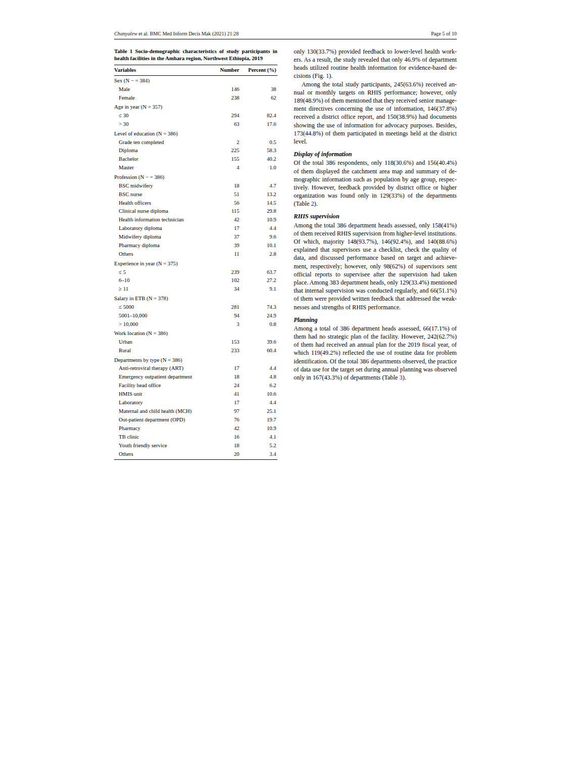Chanyalew et al. BMC Med Inform Decis Mak (2021) 21:28
Page 5 of 10
Table 1 Socio-demographic characteristics of study participants in health facilities in the Amhara region, Northwest Ethiopia, 2019
| Variables | Number | Percent (%) |
| --- | --- | --- |
| Sex (N − = 384) | | |
| Male | 146 | 38 |
| Female | 238 | 62 |
| Age in year (N = 357) | | |
| ≤ 30 | 294 | 82.4 |
| > 30 | 63 | 17.6 |
| Level of education (N = 386) | | |
| Grade ten completed | 2 | 0.5 |
| Diploma | 225 | 58.3 |
| Bachelor | 155 | 40.2 |
| Master | 4 | 1.0 |
| Profession (N − = 386) | | |
| BSC midwifery | 18 | 4.7 |
| BSC nurse | 51 | 13.2 |
| Health officers | 56 | 14.5 |
| Clinical nurse diploma | 115 | 29.8 |
| Health information technician | 42 | 10.9 |
| Laboratory diploma | 17 | 4.4 |
| Midwifery diploma | 37 | 9.6 |
| Pharmacy diploma | 39 | 10.1 |
| Others | 11 | 2.8 |
| Experience in year (N = 375) | | |
| ≤ 5 | 239 | 63.7 |
| 6–10 | 102 | 27.2 |
| ≥ 11 | 34 | 9.1 |
| Salary in ETB (N = 378) | | |
| ≤ 5000 | 281 | 74.3 |
| 5001–10,000 | 94 | 24.9 |
| > 10,000 | 3 | 0.8 |
| Work location (N = 386) | | |
| Urban | 153 | 39.6 |
| Rural | 233 | 60.4 |
| Departments by type (N = 386) | | |
| Anti-retroviral therapy (ART) | 17 | 4.4 |
| Emergency outpatient department | 18 | 4.8 |
| Facility head office | 24 | 6.2 |
| HMIS unit | 41 | 10.6 |
| Laboratory | 17 | 4.4 |
| Maternal and child health (MCH) | 97 | 25.1 |
| Out-patient department (OPD) | 76 | 19.7 |
| Pharmacy | 42 | 10.9 |
| TB clinic | 16 | 4.1 |
| Youth friendly service | 18 | 5.2 |
| Others | 20 | 3.4 |
only 130(33.7%) provided feedback to lower-level health workers. As a result, the study revealed that only 46.9% of department heads utilized routine health information for evidence-based decisions (Fig. 1).
Among the total study participants, 245(63.6%) received annual or monthly targets on RHIS performance; however, only 189(48.9%) of them mentioned that they received senior management directives concerning the use of information, 146(37.8%) received a district office report, and 150(38.9%) had documents showing the use of information for advocacy purposes. Besides, 173(44.8%) of them participated in meetings held at the district level.
Display of information
Of the total 386 respondents, only 118(30.6%) and 156(40.4%) of them displayed the catchment area map and summary of demographic information such as population by age group, respectively. However, feedback provided by district office or higher organization was found only in 129(33%) of the departments (Table 2).
RHIS supervision
Among the total 386 department heads assessed, only 158(41%) of them received RHIS supervision from higher-level institutions. Of which, majority 148(93.7%), 146(92.4%), and 140(88.6%) explained that supervisors use a checklist, check the quality of data, and discussed performance based on target and achievement, respectively; however, only 98(62%) of supervisors sent official reports to supervisee after the supervision had taken place. Among 383 department heads, only 129(33.4%) mentioned that internal supervision was conducted regularly, and 66(51.1%) of them were provided written feedback that addressed the weaknesses and strengths of RHIS performance.
Planning
Among a total of 386 department heads assessed, 66(17.1%) of them had no strategic plan of the facility. However, 242(62.7%) of them had received an annual plan for the 2019 fiscal year, of which 119(49.2%) reflected the use of routine data for problem identification. Of the total 386 departments observed, the practice of data use for the target set during annual planning was observed only in 167(43.3%) of departments (Table 3).